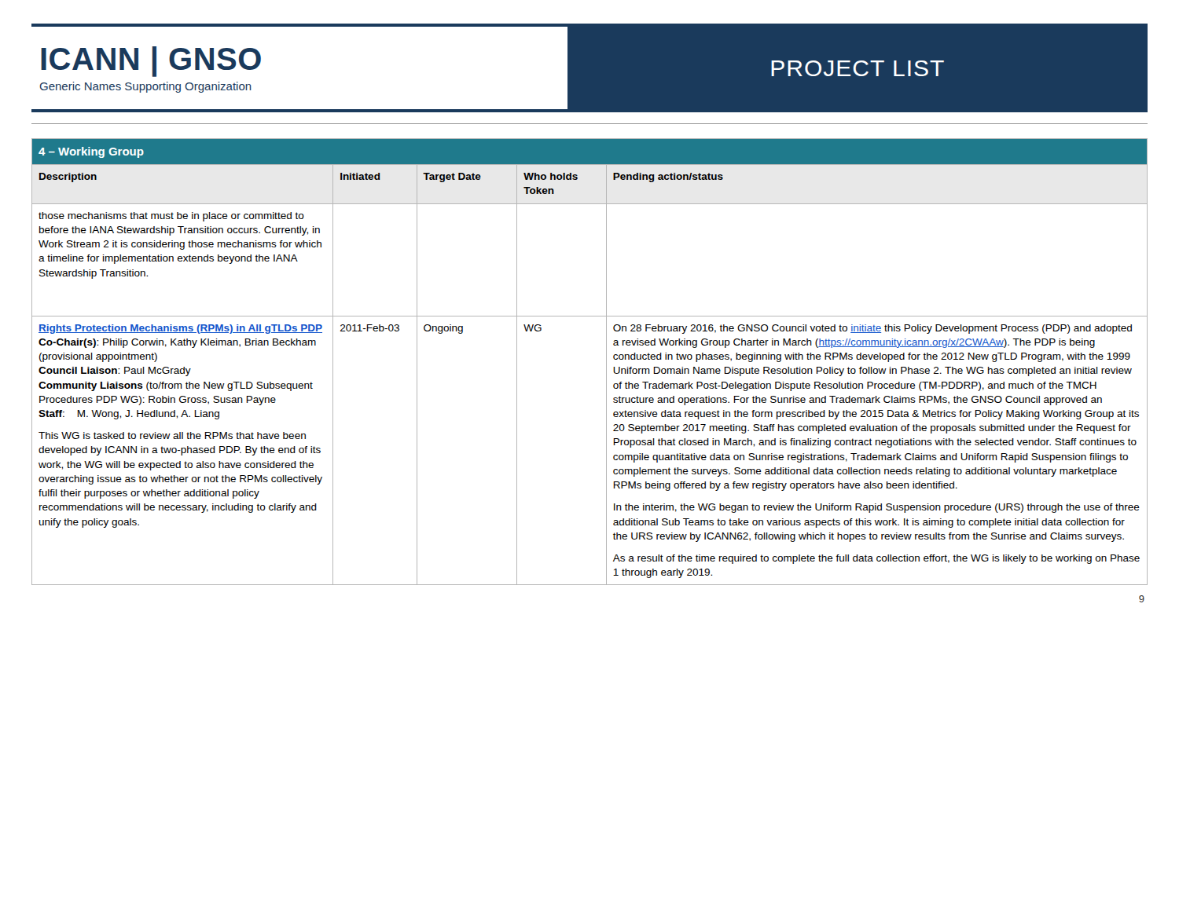ICANN | GNSO
Generic Names Supporting Organization
PROJECT LIST
| 4 – Working Group |
| Description | Initiated | Target Date | Who holds Token | Pending action/status |
| those mechanisms that must be in place or committed to before the IANA Stewardship Transition occurs. Currently, in Work Stream 2 it is considering those mechanisms for which a timeline for implementation extends beyond the IANA Stewardship Transition. | | | | |
| Rights Protection Mechanisms (RPMs) in All gTLDs PDP Co-Chair(s) : Philip Corwin, Kathy Kleiman, Brian Beckham (provisional appointment) Council Liaison : Paul McGrady Community Liaisons (to/from the New gTLD Subsequent Procedures PDP WG): Robin Gross, Susan Payne Staff : M. Wong, J. Hedlund, A. Liang This WG is tasked to review all the RPMs that have been developed by ICANN in a two-phased PDP. By the end of its work, the WG will be expected to also have considered the overarching issue as to whether or not the RPMs collectively fulfil their purposes or whether additional policy recommendations will be necessary, including to clarify and unify the policy goals. | 2011-Feb-03 | Ongoing | WG | On 28 February 2016, the GNSO Council voted to initiate this Policy Development Process (PDP) and adopted a revised Working Group Charter in March ( https://community.icann.org/x/2CWAAw ). The PDP is being conducted in two phases, beginning with the RPMs developed for the 2012 New gTLD Program, with the 1999 Uniform Domain Name Dispute Resolution Policy to follow in Phase 2. The WG has completed an initial review of the Trademark Post-Delegation Dispute Resolution Procedure (TM-PDDRP), and much of the TMCH structure and operations. For the Sunrise and Trademark Claims RPMs, the GNSO Council approved an extensive data request in the form prescribed by the 2015 Data & Metrics for Policy Making Working Group at its 20 September 2017 meeting. Staff has completed evaluation of the proposals submitted under the Request for Proposal that closed in March, and is finalizing contract negotiations with the selected vendor. Staff continues to compile quantitative data on Sunrise registrations, Trademark Claims and Uniform Rapid Suspension filings to complement the surveys. Some additional data collection needs relating to additional voluntary marketplace RPMs being offered by a few registry operators have also been identified. In the interim, the WG began to review the Uniform Rapid Suspension procedure (URS) through the use of three additional Sub Teams to take on various aspects of this work. It is aiming to complete initial data collection for the URS review by ICANN62, following which it hopes to review results from the Sunrise and Claims surveys. As a result of the time required to complete the full data collection effort, the WG is likely to be working on Phase 1 through early 2019. |
9